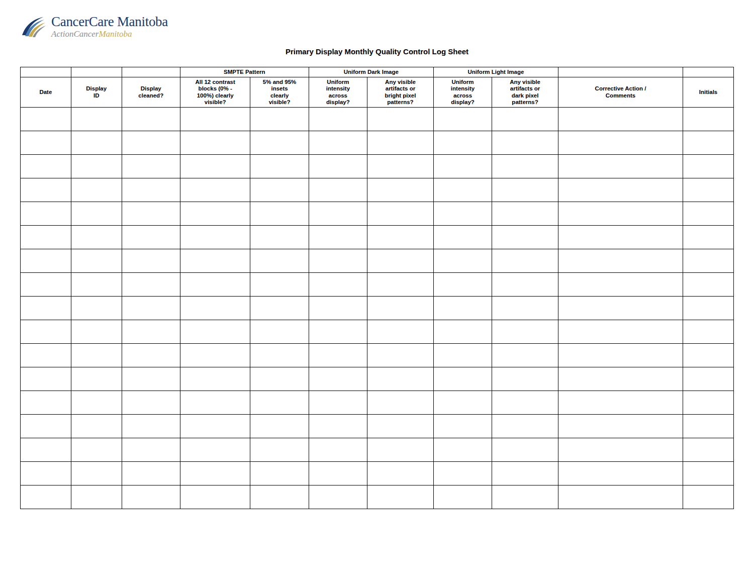Cancer Care Manitoba
Action Cancer Manitoba
Primary Display Monthly Quality Control Log Sheet
| | | | SMPTE Pattern | Uniform Dark Image | Uniform Light Image | | |
| --- | --- | --- | --- | --- | --- | --- | --- |
| Date | Display ID | Display cleaned? | All 12 contrast blocks (0% - 100%) clearly visible? | 5% and 95% insets clearly visible? | Uniform intensity across display? | Any visible artifacts or bright pixel patterns? | Uniform intensity across display? | Any visible artifacts or dark pixel patterns? | Corrective Action / Comments | Initials |